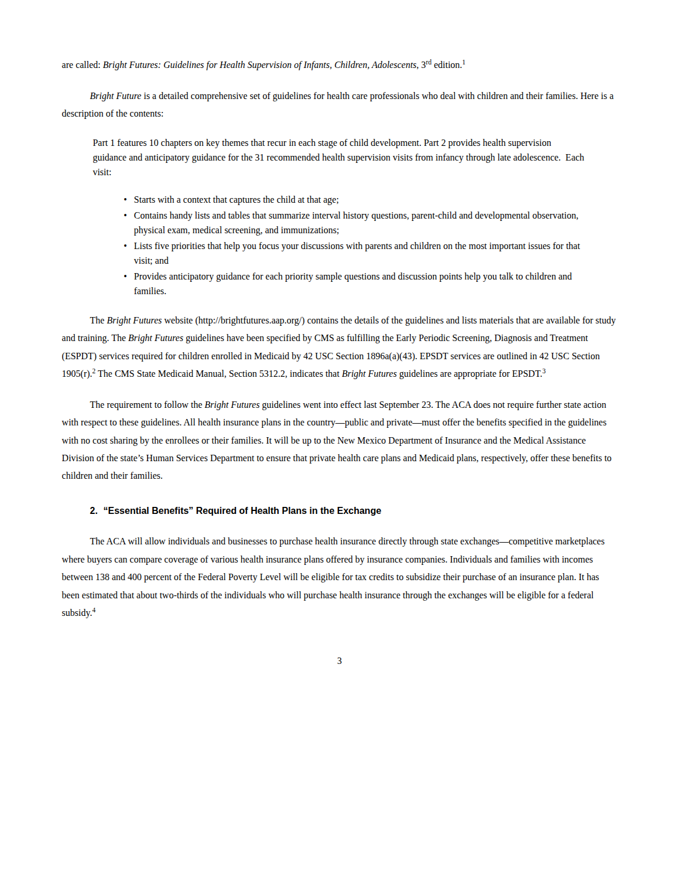are called: Bright Futures: Guidelines for Health Supervision of Infants, Children, Adolescents, 3rd edition.1
Bright Future is a detailed comprehensive set of guidelines for health care professionals who deal with children and their families. Here is a description of the contents:
Part 1 features 10 chapters on key themes that recur in each stage of child development. Part 2 provides health supervision guidance and anticipatory guidance for the 31 recommended health supervision visits from infancy through late adolescence. Each visit:
Starts with a context that captures the child at that age;
Contains handy lists and tables that summarize interval history questions, parent-child and developmental observation, physical exam, medical screening, and immunizations;
Lists five priorities that help you focus your discussions with parents and children on the most important issues for that visit; and
Provides anticipatory guidance for each priority sample questions and discussion points help you talk to children and families.
The Bright Futures website (http://brightfutures.aap.org/) contains the details of the guidelines and lists materials that are available for study and training. The Bright Futures guidelines have been specified by CMS as fulfilling the Early Periodic Screening, Diagnosis and Treatment (ESPDT) services required for children enrolled in Medicaid by 42 USC Section 1896a(a)(43). EPSDT services are outlined in 42 USC Section 1905(r).2 The CMS State Medicaid Manual, Section 5312.2, indicates that Bright Futures guidelines are appropriate for EPSDT.3
The requirement to follow the Bright Futures guidelines went into effect last September 23. The ACA does not require further state action with respect to these guidelines. All health insurance plans in the country—public and private—must offer the benefits specified in the guidelines with no cost sharing by the enrollees or their families. It will be up to the New Mexico Department of Insurance and the Medical Assistance Division of the state’s Human Services Department to ensure that private health care plans and Medicaid plans, respectively, offer these benefits to children and their families.
2.“Essential Benefits” Required of Health Plans in the Exchange
The ACA will allow individuals and businesses to purchase health insurance directly through state exchanges—competitive marketplaces where buyers can compare coverage of various health insurance plans offered by insurance companies. Individuals and families with incomes between 138 and 400 percent of the Federal Poverty Level will be eligible for tax credits to subsidize their purchase of an insurance plan. It has been estimated that about two-thirds of the individuals who will purchase health insurance through the exchanges will be eligible for a federal subsidy.4
3